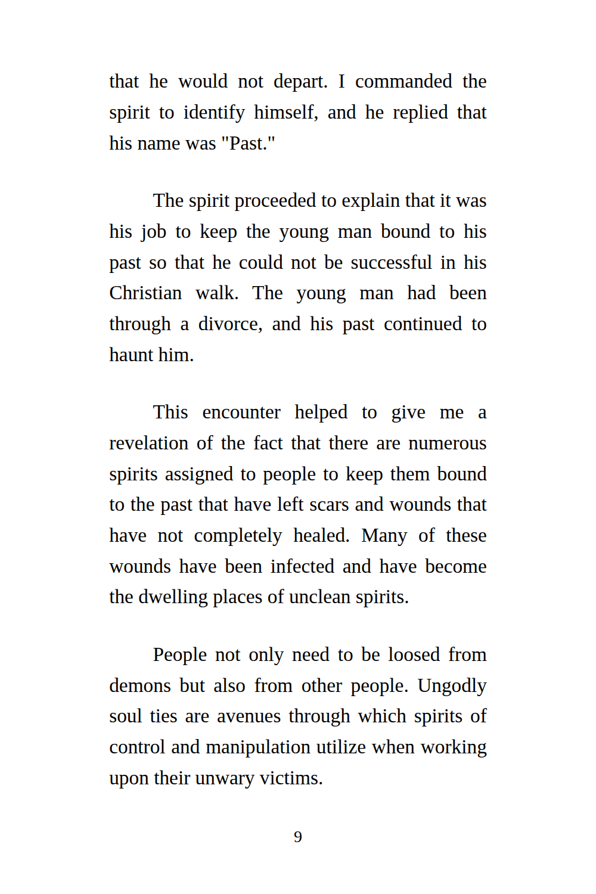that he would not depart. I commanded the spirit to identify himself, and he replied that his name was "Past."
The spirit proceeded to explain that it was his job to keep the young man bound to his past so that he could not be successful in his Christian walk. The young man had been through a divorce, and his past continued to haunt him.
This encounter helped to give me a revelation of the fact that there are numerous spirits assigned to people to keep them bound to the past that have left scars and wounds that have not completely healed. Many of these wounds have been infected and have become the dwelling places of unclean spirits.
People not only need to be loosed from demons but also from other people. Ungodly soul ties are avenues through which spirits of control and manipulation utilize when working upon their unwary victims.
9